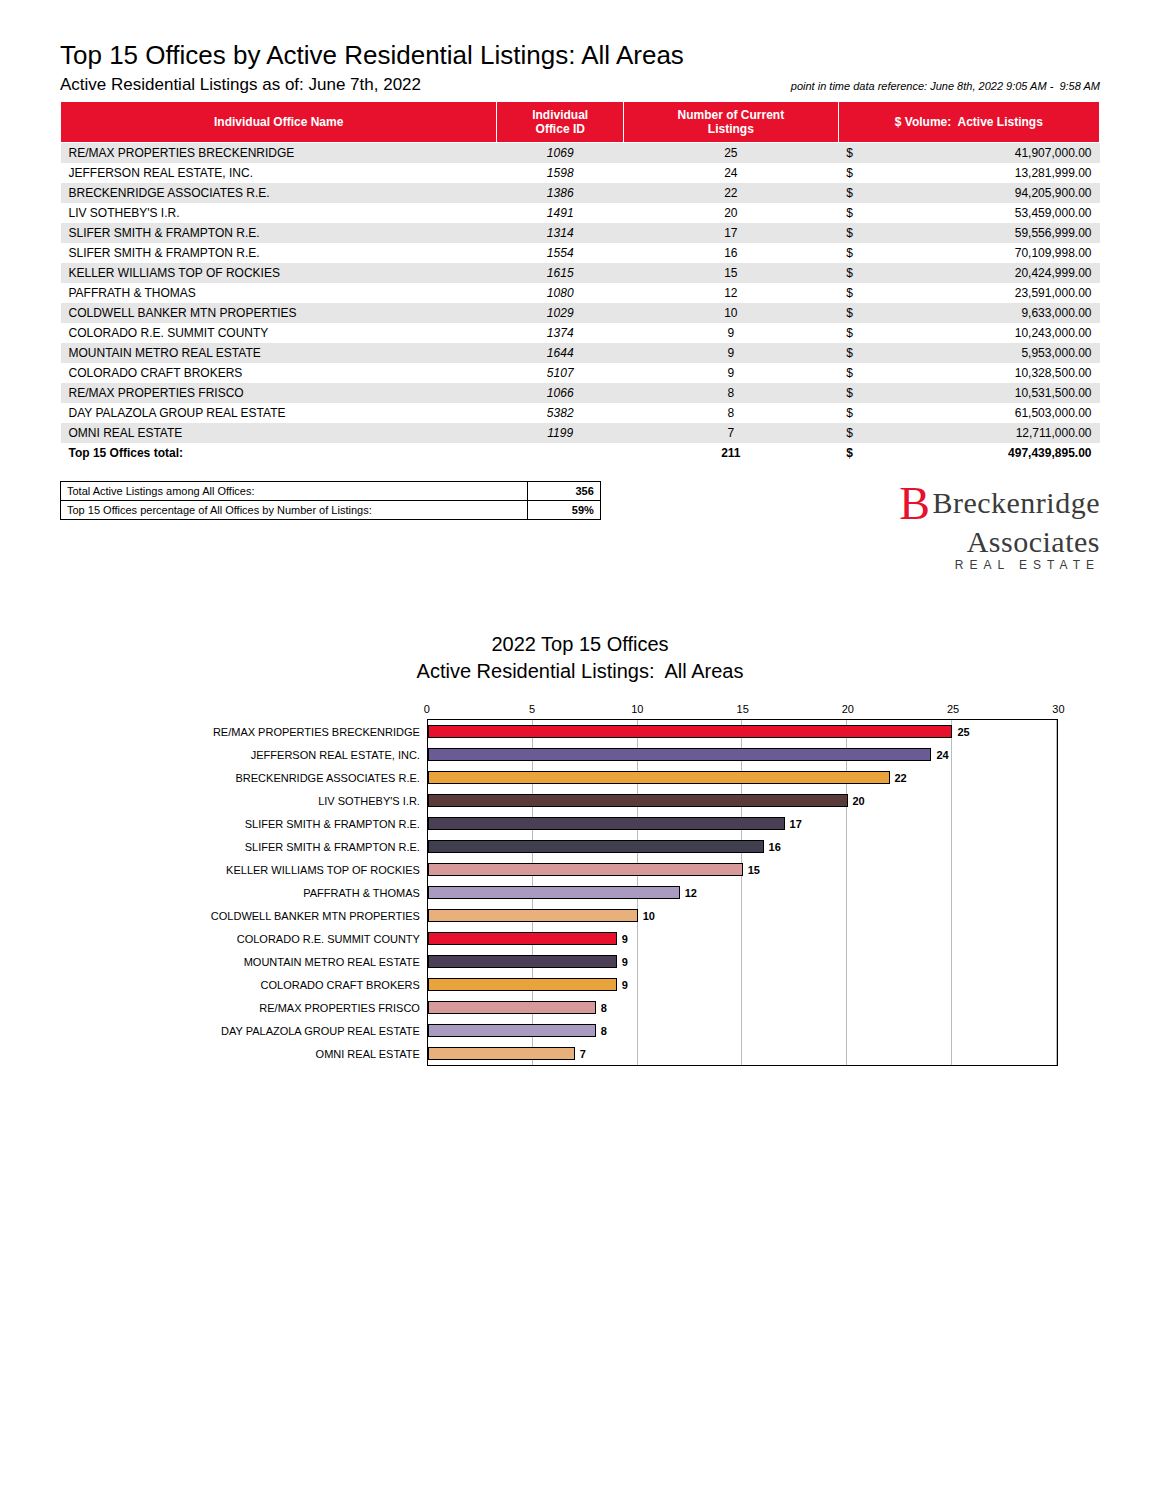Top 15 Offices by Active Residential Listings: All Areas
Active Residential Listings as of: June 7th, 2022
point in time data reference: June 8th, 2022 9:05 AM - 9:58 AM
| Individual Office Name | Individual Office ID | Number of Current Listings | $ Volume: Active Listings |
| --- | --- | --- | --- |
| RE/MAX PROPERTIES BRECKENRIDGE | 1069 | 25 | $ | 41,907,000.00 |
| JEFFERSON REAL ESTATE, INC. | 1598 | 24 | $ | 13,281,999.00 |
| BRECKENRIDGE ASSOCIATES R.E. | 1386 | 22 | $ | 94,205,900.00 |
| LIV SOTHEBY'S I.R. | 1491 | 20 | $ | 53,459,000.00 |
| SLIFER SMITH & FRAMPTON R.E. | 1314 | 17 | $ | 59,556,999.00 |
| SLIFER SMITH & FRAMPTON R.E. | 1554 | 16 | $ | 70,109,998.00 |
| KELLER WILLIAMS TOP OF ROCKIES | 1615 | 15 | $ | 20,424,999.00 |
| PAFFRATH & THOMAS | 1080 | 12 | $ | 23,591,000.00 |
| COLDWELL BANKER MTN PROPERTIES | 1029 | 10 | $ | 9,633,000.00 |
| COLORADO R.E. SUMMIT COUNTY | 1374 | 9 | $ | 10,243,000.00 |
| MOUNTAIN METRO REAL ESTATE | 1644 | 9 | $ | 5,953,000.00 |
| COLORADO CRAFT BROKERS | 5107 | 9 | $ | 10,328,500.00 |
| RE/MAX PROPERTIES FRISCO | 1066 | 8 | $ | 10,531,500.00 |
| DAY PALAZOLA GROUP REAL ESTATE | 5382 | 8 | $ | 61,503,000.00 |
| OMNI REAL ESTATE | 1199 | 7 | $ | 12,711,000.00 |
| Top 15 Offices total: | | 211 | $ | 497,439,895.00 |
| Total Active Listings among All Offices: | 356 |
| Top 15 Offices percentage of All Offices by Number of Listings: | 59% |
BBreckenridge
Associates
REAL ESTATE
2022 Top 15 Offices
Active Residential Listings: All Areas
0 5 10 15 20 25 30
RE/MAX PROPERTIES BRECKENRIDGE
25
JEFFERSON REAL ESTATE, INC.
24
BRECKENRIDGE ASSOCIATES R.E.
22
LIV SOTHEBY'S I.R.
20
SLIFER SMITH & FRAMPTON R.E.
17
SLIFER SMITH & FRAMPTON R.E.
16
KELLER WILLIAMS TOP OF ROCKIES
15
PAFFRATH & THOMAS
12
COLDWELL BANKER MTN PROPERTIES
10
COLORADO R.E. SUMMIT COUNTY
9
MOUNTAIN METRO REAL ESTATE
9
COLORADO CRAFT BROKERS
9
RE/MAX PROPERTIES FRISCO
8
DAY PALAZOLA GROUP REAL ESTATE
8
OMNI REAL ESTATE
7